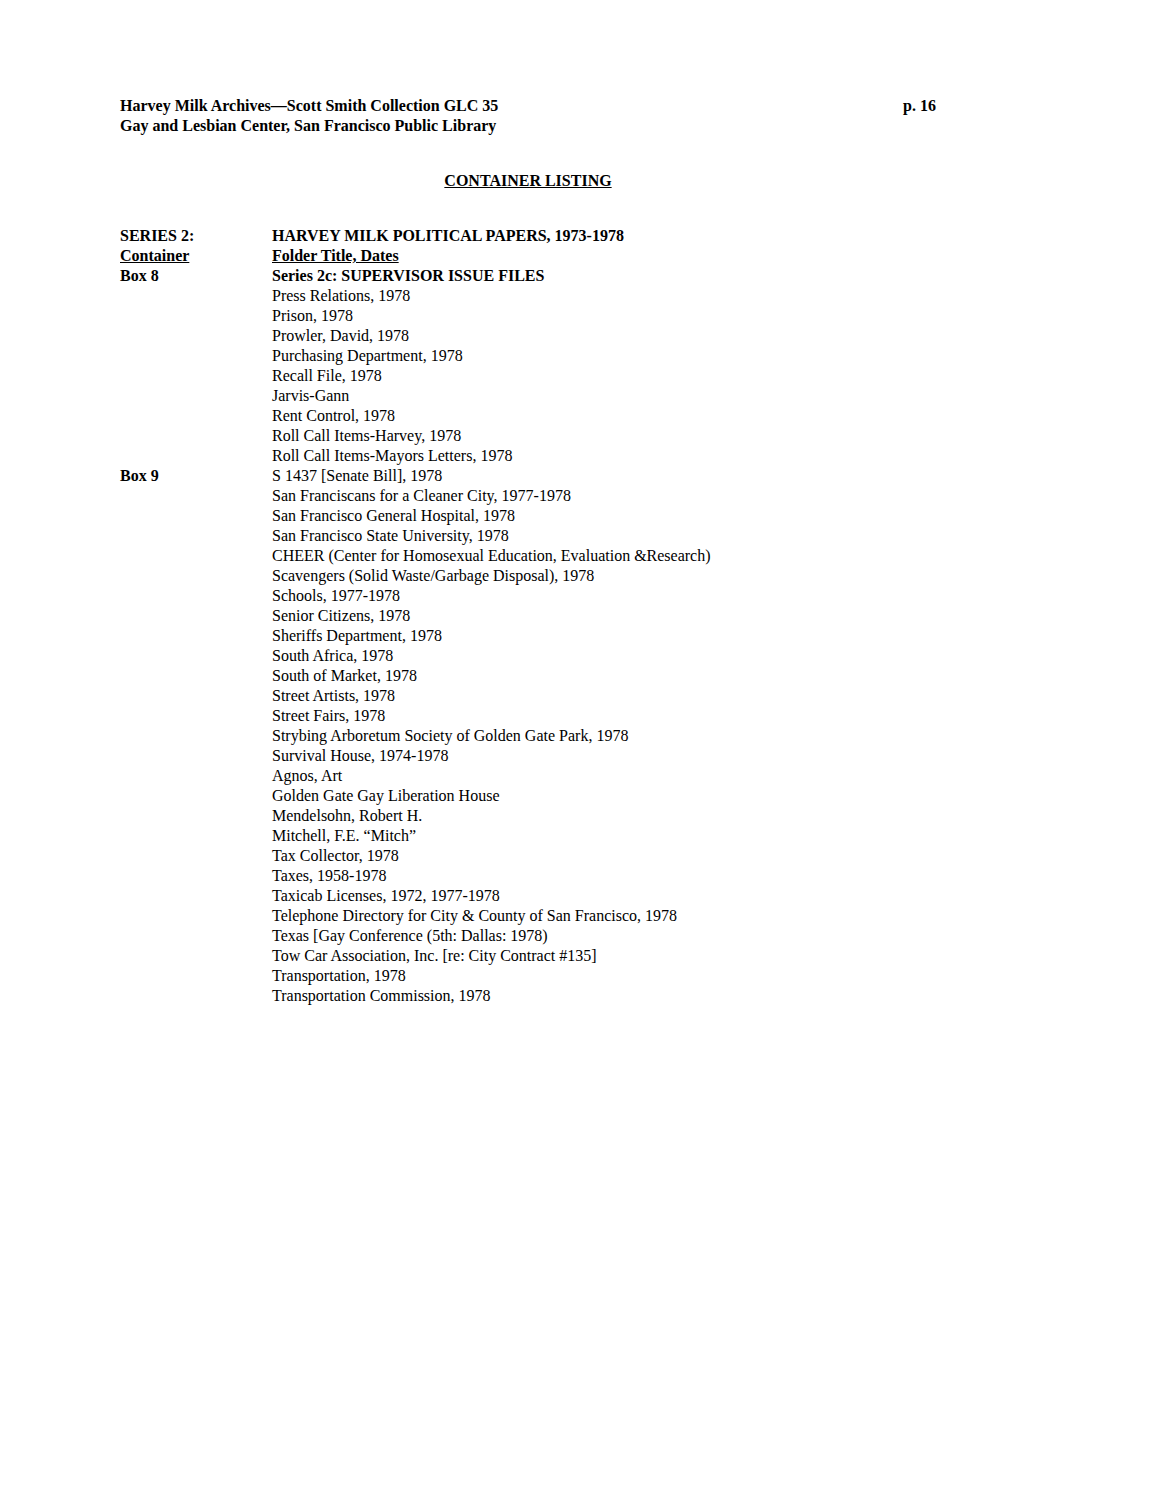Harvey Milk Archives—Scott Smith Collection GLC 35
Gay and Lesbian Center, San Francisco Public Library
p. 16
CONTAINER LISTING
| SERIES 2: | HARVEY MILK POLITICAL PAPERS, 1973-1978 |
| Container | Folder Title, Dates |
| Box 8 | Series 2c: SUPERVISOR ISSUE FILES Press Relations, 1978 Prison, 1978 Prowler, David, 1978 Purchasing Department, 1978 Recall File, 1978 Jarvis-Gann Rent Control, 1978 Roll Call Items-Harvey, 1978 Roll Call Items-Mayors Letters, 1978 |
| Box 9 | S 1437 [Senate Bill], 1978 San Franciscans for a Cleaner City, 1977-1978 San Francisco General Hospital, 1978 San Francisco State University, 1978 CHEER (Center for Homosexual Education, Evaluation &Research) Scavengers (Solid Waste/Garbage Disposal), 1978 Schools, 1977-1978 Senior Citizens, 1978 Sheriffs Department, 1978 South Africa, 1978 South of Market, 1978 Street Artists, 1978 Street Fairs, 1978 Strybing Arboretum Society of Golden Gate Park, 1978 Survival House, 1974-1978 Agnos, Art Golden Gate Gay Liberation House Mendelsohn, Robert H. Mitchell, F.E. “Mitch” Tax Collector, 1978 Taxes, 1958-1978 Taxicab Licenses, 1972, 1977-1978 Telephone Directory for City & County of San Francisco, 1978 Texas [Gay Conference (5th: Dallas: 1978) Tow Car Association, Inc. [re: City Contract #135] Transportation, 1978 Transportation Commission, 1978 |